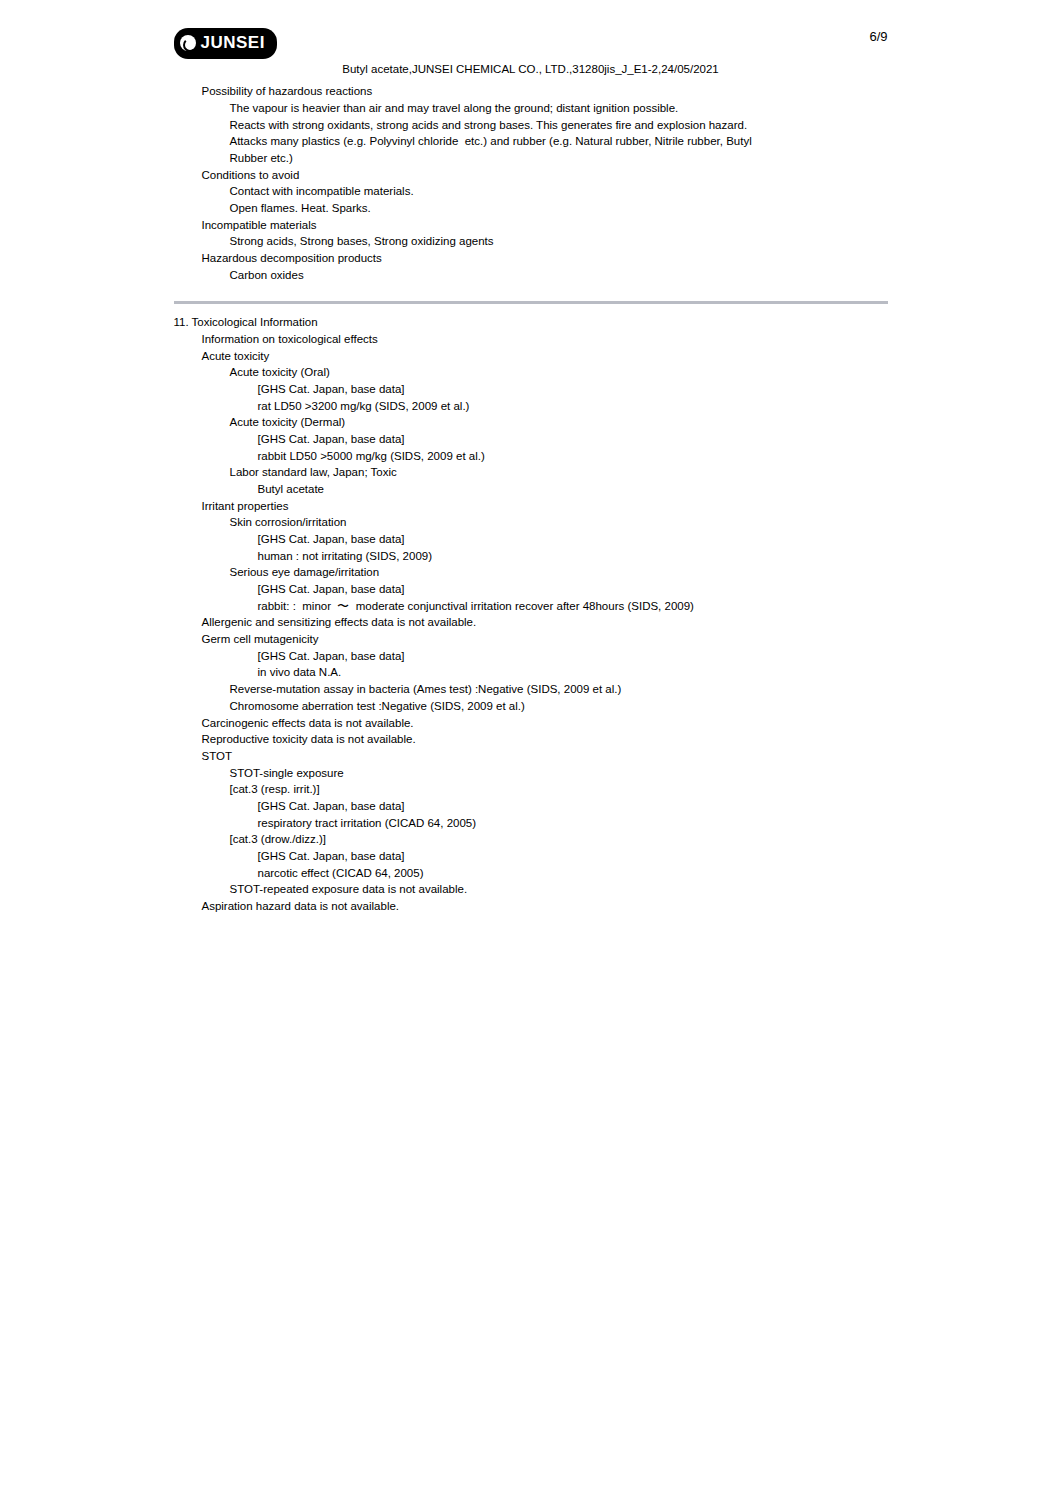6/9
JUNSEI
Butyl acetate,JUNSEI CHEMICAL CO., LTD.,31280jis_J_E1-2,24/05/2021
Possibility of hazardous reactions
The vapour is heavier than air and may travel along the ground; distant ignition possible.
Reacts with strong oxidants, strong acids and strong bases. This generates fire and explosion hazard.
Attacks many plastics (e.g. Polyvinyl chloride etc.) and rubber (e.g. Natural rubber, Nitrile rubber, Butyl
Rubber etc.)
Conditions to avoid
Contact with incompatible materials.
Open flames. Heat. Sparks.
Incompatible materials
Strong acids, Strong bases, Strong oxidizing agents
Hazardous decomposition products
Carbon oxides
11. Toxicological Information
Information on toxicological effects
Acute toxicity
Acute toxicity (Oral)
[GHS Cat. Japan, base data]
rat LD50 >3200 mg/kg (SIDS, 2009 et al.)
Acute toxicity (Dermal)
[GHS Cat. Japan, base data]
rabbit LD50 >5000 mg/kg (SIDS, 2009 et al.)
Labor standard law, Japan; Toxic
Butyl acetate
Irritant properties
Skin corrosion/irritation
[GHS Cat. Japan, base data]
human : not irritating (SIDS, 2009)
Serious eye damage/irritation
[GHS Cat. Japan, base data]
rabbit: : minor 〜 moderate conjunctival irritation recover after 48hours (SIDS, 2009)
Allergenic and sensitizing effects data is not available.
Germ cell mutagenicity
[GHS Cat. Japan, base data]
in vivo data N.A.
Reverse-mutation assay in bacteria (Ames test) :Negative (SIDS, 2009 et al.)
Chromosome aberration test :Negative (SIDS, 2009 et al.)
Carcinogenic effects data is not available.
Reproductive toxicity data is not available.
STOT
STOT-single exposure
[cat.3 (resp. irrit.)]
[GHS Cat. Japan, base data]
respiratory tract irritation (CICAD 64, 2005)
[cat.3 (drow./dizz.)]
[GHS Cat. Japan, base data]
narcotic effect (CICAD 64, 2005)
STOT-repeated exposure data is not available.
Aspiration hazard data is not available.